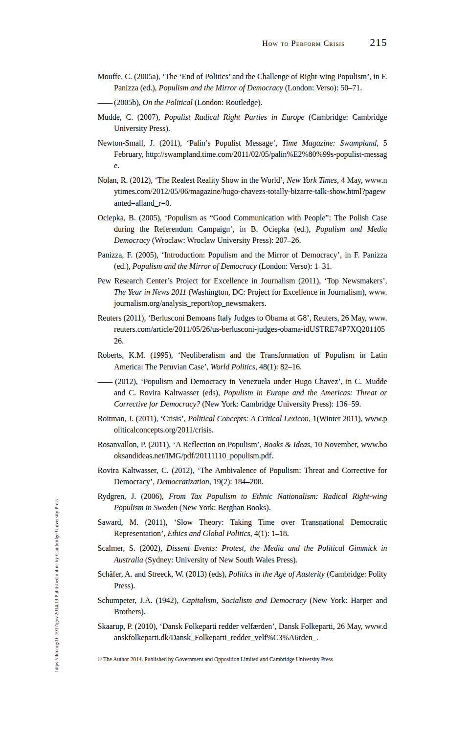How to Perform Crisis 215
Mouffe, C. (2005a), ‘The ‘End of Politics’ and the Challenge of Right-wing Populism’, in F. Panizza (ed.), Populism and the Mirror of Democracy (London: Verso): 50–71.
—— (2005b), On the Political (London: Routledge).
Mudde, C. (2007), Populist Radical Right Parties in Europe (Cambridge: Cambridge University Press).
Newton-Small, J. (2011), ‘Palin’s Populist Message’, Time Magazine: Swampland, 5 February, http://swampland.time.com/2011/02/05/palin%E2%80%99s-populist-message.
Nolan, R. (2012), ‘The Realest Reality Show in the World’, New York Times, 4 May, www.nytimes.com/2012/05/06/magazine/hugo-chavezs-totally-bizarre-talk-show.html?pagewanted=alland_r=0.
Ociepka, B. (2005), ‘Populism as “Good Communication with People”: The Polish Case during the Referendum Campaign’, in B. Ociepka (ed.), Populism and Media Democracy (Wroclaw: Wroclaw University Press): 207–26.
Panizza, F. (2005), ‘Introduction: Populism and the Mirror of Democracy’, in F. Panizza (ed.), Populism and the Mirror of Democracy (London: Verso): 1–31.
Pew Research Center’s Project for Excellence in Journalism (2011), ‘Top Newsmakers’, The Year in News 2011 (Washington, DC: Project for Excellence in Journalism), www.journalism.org/analysis_report/top_newsmakers.
Reuters (2011), ‘Berlusconi Bemoans Italy Judges to Obama at G8’, Reuters, 26 May, www.reuters.com/article/2011/05/26/us-berlusconi-judges-obama-idUSTRE74P7XQ20110526.
Roberts, K.M. (1995), ‘Neoliberalism and the Transformation of Populism in Latin America: The Peruvian Case’, World Politics, 48(1): 82–16.
—— (2012), ‘Populism and Democracy in Venezuela under Hugo Chavez’, in C. Mudde and C. Rovira Kaltwasser (eds), Populism in Europe and the Americas: Threat or Corrective for Democracy? (New York: Cambridge University Press): 136–59.
Roitman, J. (2011), ‘Crisis’, Political Concepts: A Critical Lexicon, 1(Winter 2011), www.politicalconcepts.org/2011/crisis.
Rosanvallon, P. (2011), ‘A Reflection on Populism’, Books & Ideas, 10 November, www.booksandideas.net/IMG/pdf/20111110_populism.pdf.
Rovira Kaltwasser, C. (2012), ‘The Ambivalence of Populism: Threat and Corrective for Democracy’, Democratization, 19(2): 184–208.
Rydgren, J. (2006), From Tax Populism to Ethnic Nationalism: Radical Right-wing Populism in Sweden (New York: Berghan Books).
Saward, M. (2011), ‘Slow Theory: Taking Time over Transnational Democratic Representation’, Ethics and Global Politics, 4(1): 1–18.
Scalmer, S. (2002), Dissent Events: Protest, the Media and the Political Gimmick in Australia (Sydney: University of New South Wales Press).
Schäfer, A. and Streeck, W. (2013) (eds), Politics in the Age of Austerity (Cambridge: Polity Press).
Schumpeter, J.A. (1942), Capitalism, Socialism and Democracy (New York: Harper and Brothers).
Skaarup, P. (2010), ‘Dansk Folkeparti redder velfærden’, Dansk Folkeparti, 26 May, www.danskfolkeparti.dk/Dansk_Folkeparti_redder_velf%C3%A6rden_.
© The Author 2014. Published by Government and Opposition Limited and Cambridge University Press
https://doi.org/10.1017/gov.2014.13 Published online by Cambridge University Press